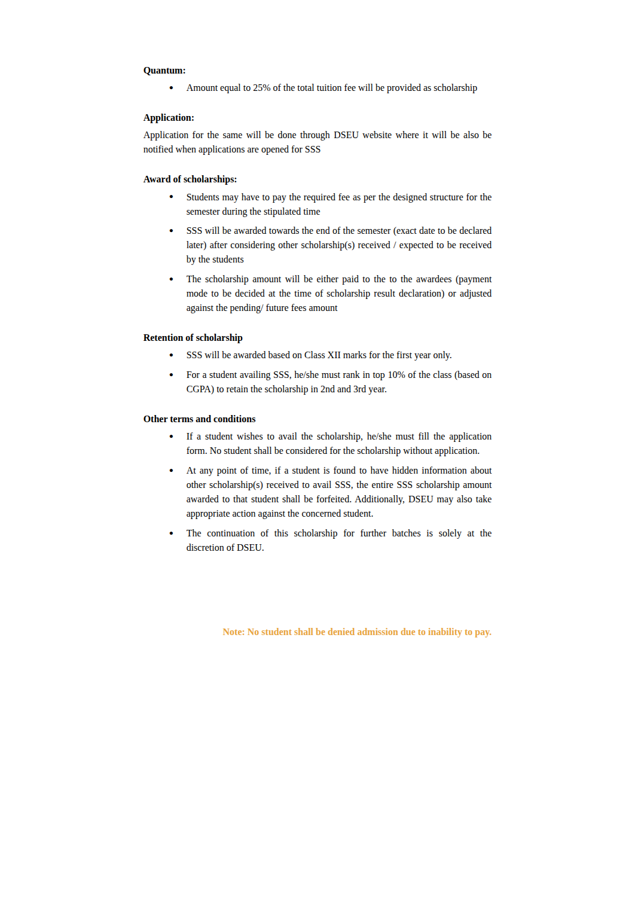Quantum:
Amount equal to 25% of the total tuition fee will be provided as scholarship
Application:
Application for the same will be done through DSEU website where it will be also be notified when applications are opened for SSS
Award of scholarships:
Students may have to pay the required fee as per the designed structure for the semester during the stipulated time
SSS will be awarded towards the end of the semester (exact date to be declared later) after considering other scholarship(s) received / expected to be received by the students
The scholarship amount will be either paid to the to the awardees (payment mode to be decided at the time of scholarship result declaration) or adjusted against the pending/ future fees amount
Retention of scholarship
SSS will be awarded based on Class XII marks for the first year only.
For a student availing SSS, he/she must rank in top 10% of the class (based on CGPA) to retain the scholarship in 2nd and 3rd year.
Other terms and conditions
If a student wishes to avail the scholarship, he/she must fill the application form. No student shall be considered for the scholarship without application.
At any point of time, if a student is found to have hidden information about other scholarship(s) received to avail SSS, the entire SSS scholarship amount awarded to that student shall be forfeited. Additionally, DSEU may also take appropriate action against the concerned student.
The continuation of this scholarship for further batches is solely at the discretion of DSEU.
Note: No student shall be denied admission due to inability to pay.